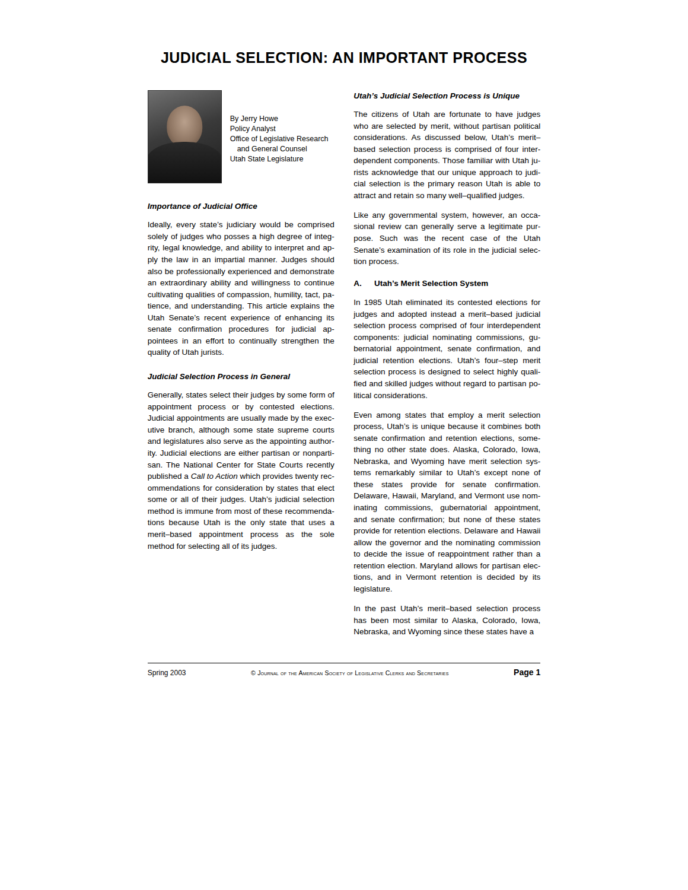JUDICIAL SELECTION: AN IMPORTANT PROCESS
By Jerry Howe
Policy Analyst
Office of Legislative Research
and General Counsel Utah State Legislature
Importance of Judicial Office
Ideally, every state’s judiciary would be comprised solely of judges who posses a high degree of integrity, legal knowledge, and ability to interpret and apply the law in an impartial manner. Judges should also be professionally experienced and demonstrate an extraordinary ability and willingness to continue cultivating qualities of compassion, humility, tact, patience, and understanding. This article explains the Utah Senate’s recent experience of enhancing its senate confirmation procedures for judicial appointees in an effort to continually strengthen the quality of Utah jurists.
Judicial Selection Process in General
Generally, states select their judges by some form of appointment process or by contested elections. Judicial appointments are usually made by the executive branch, although some state supreme courts and legislatures also serve as the appointing authority. Judicial elections are either partisan or nonpartisan. The National Center for State Courts recently published a Call to Action which provides twenty recommendations for consideration by states that elect some or all of their judges. Utah’s judicial selection method is immune from most of these recommendations because Utah is the only state that uses a merit–based appointment process as the sole method for selecting all of its judges.
Utah’s Judicial Selection Process is Unique
The citizens of Utah are fortunate to have judges who are selected by merit, without partisan political considerations. As discussed below, Utah’s merit–based selection process is comprised of four interdependent components. Those familiar with Utah jurists acknowledge that our unique approach to judicial selection is the primary reason Utah is able to attract and retain so many well–qualified judges.
Like any governmental system, however, an occasional review can generally serve a legitimate purpose. Such was the recent case of the Utah Senate’s examination of its role in the judicial selection process.
A. Utah’s Merit Selection System
In 1985 Utah eliminated its contested elections for judges and adopted instead a merit–based judicial selection process comprised of four interdependent components: judicial nominating commissions, gubernatorial appointment, senate confirmation, and judicial retention elections. Utah’s four–step merit selection process is designed to select highly qualified and skilled judges without regard to partisan political considerations.
Even among states that employ a merit selection process, Utah’s is unique because it combines both senate confirmation and retention elections, something no other state does. Alaska, Colorado, Iowa, Nebraska, and Wyoming have merit selection systems remarkably similar to Utah’s except none of these states provide for senate confirmation. Delaware, Hawaii, Maryland, and Vermont use nominating commissions, gubernatorial appointment, and senate confirmation; but none of these states provide for retention elections. Delaware and Hawaii allow the governor and the nominating commission to decide the issue of reappointment rather than a retention election. Maryland allows for partisan elections, and in Vermont retention is decided by its legislature.
In the past Utah’s merit–based selection process has been most similar to Alaska, Colorado, Iowa, Nebraska, and Wyoming since these states have a
Spring 2003
© Journal of the American Society of Legislative Clerks and Secretaries
Page 1